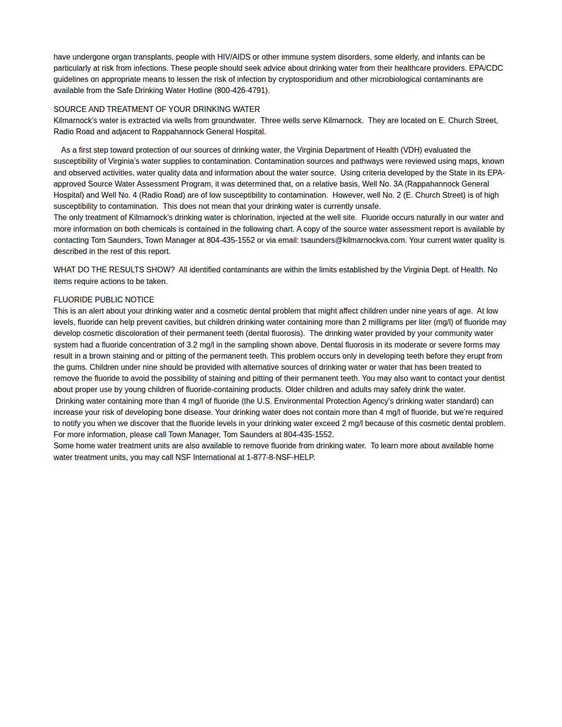have undergone organ transplants, people with HIV/AIDS or other immune system disorders, some elderly, and infants can be particularly at risk from infections. These people should seek advice about drinking water from their healthcare providers. EPA/CDC guidelines on appropriate means to lessen the risk of infection by cryptosporidium and other microbiological contaminants are available from the Safe Drinking Water Hotline (800-426-4791).
SOURCE AND TREATMENT OF YOUR DRINKING WATER
Kilmarnock’s water is extracted via wells from groundwater. Three wells serve Kilmarnock. They are located on E. Church Street, Radio Road and adjacent to Rappahannock General Hospital.
As a first step toward protection of our sources of drinking water, the Virginia Department of Health (VDH) evaluated the susceptibility of Virginia’s water supplies to contamination. Contamination sources and pathways were reviewed using maps, known and observed activities, water quality data and information about the water source. Using criteria developed by the State in its EPA-approved Source Water Assessment Program, it was determined that, on a relative basis, Well No. 3A (Rappahannock General Hospital) and Well No. 4 (Radio Road) are of low susceptibility to contamination. However, well No. 2 (E. Church Street) is of high susceptibility to contamination. This does not mean that your drinking water is currently unsafe.
The only treatment of Kilmarnock’s drinking water is chlorination, injected at the well site. Fluoride occurs naturally in our water and more information on both chemicals is contained in the following chart. A copy of the source water assessment report is available by contacting Tom Saunders, Town Manager at 804-435-1552 or via email: tsaunders@kilmarnockva.com. Your current water quality is described in the rest of this report.
WHAT DO THE RESULTS SHOW? All identified contaminants are within the limits established by the Virginia Dept. of Health. No items require actions to be taken.
FLUORIDE PUBLIC NOTICE
This is an alert about your drinking water and a cosmetic dental problem that might affect children under nine years of age. At low levels, fluoride can help prevent cavities, but children drinking water containing more than 2 milligrams per liter (mg/l) of fluoride may develop cosmetic discoloration of their permanent teeth (dental fluorosis). The drinking water provided by your community water system had a fluoride concentration of 3.2 mg/l in the sampling shown above. Dental fluorosis in its moderate or severe forms may result in a brown staining and or pitting of the permanent teeth. This problem occurs only in developing teeth before they erupt from the gums. Children under nine should be provided with alternative sources of drinking water or water that has been treated to remove the fluoride to avoid the possibility of staining and pitting of their permanent teeth. You may also want to contact your dentist about proper use by young children of fluoride-containing products. Older children and adults may safely drink the water.
Drinking water containing more than 4 mg/l of fluoride (the U.S. Environmental Protection Agency’s drinking water standard) can increase your risk of developing bone disease. Your drinking water does not contain more than 4 mg/l of fluoride, but we’re required to notify you when we discover that the fluoride levels in your drinking water exceed 2 mg/l because of this cosmetic dental problem. For more information, please call Town Manager, Tom Saunders at 804-435-1552.
Some home water treatment units are also available to remove fluoride from drinking water. To learn more about available home water treatment units, you may call NSF International at 1-877-8-NSF-HELP.